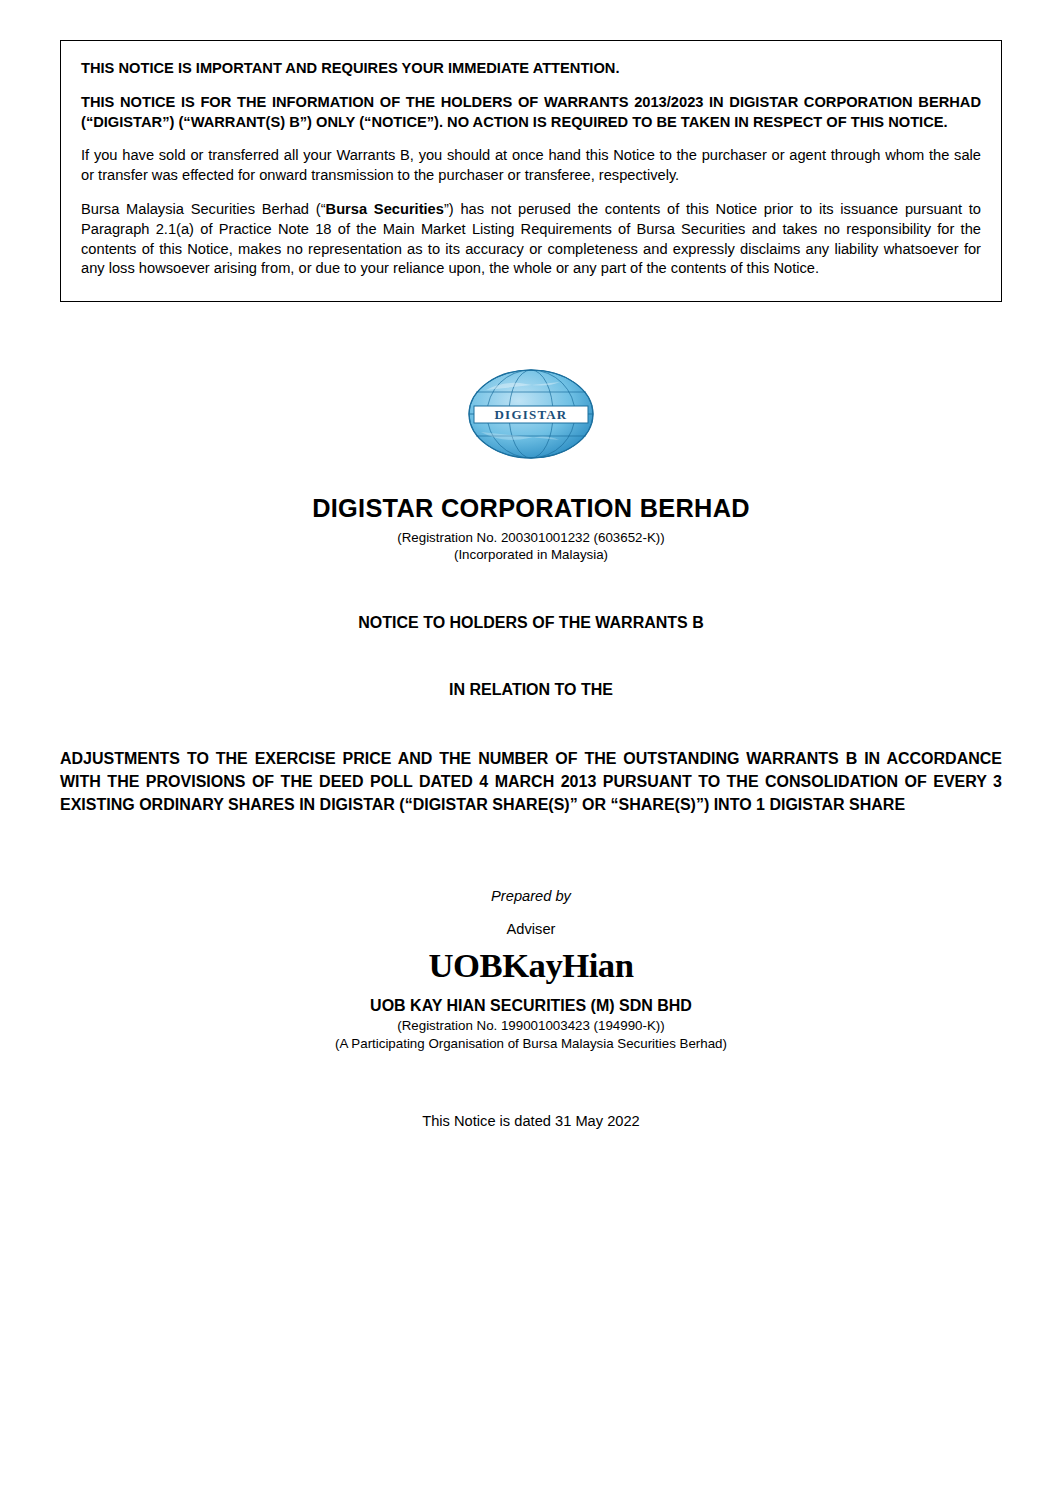THIS NOTICE IS IMPORTANT AND REQUIRES YOUR IMMEDIATE ATTENTION.
THIS NOTICE IS FOR THE INFORMATION OF THE HOLDERS OF WARRANTS 2013/2023 IN DIGISTAR CORPORATION BERHAD (“DIGISTAR”) (“WARRANT(S) B”) ONLY (“NOTICE”). NO ACTION IS REQUIRED TO BE TAKEN IN RESPECT OF THIS NOTICE.
If you have sold or transferred all your Warrants B, you should at once hand this Notice to the purchaser or agent through whom the sale or transfer was effected for onward transmission to the purchaser or transferee, respectively.
Bursa Malaysia Securities Berhad (“Bursa Securities”) has not perused the contents of this Notice prior to its issuance pursuant to Paragraph 2.1(a) of Practice Note 18 of the Main Market Listing Requirements of Bursa Securities and takes no responsibility for the contents of this Notice, makes no representation as to its accuracy or completeness and expressly disclaims any liability whatsoever for any loss howsoever arising from, or due to your reliance upon, the whole or any part of the contents of this Notice.
DIGISTAR
DIGISTAR CORPORATION BERHAD
(Registration No. 200301001232 (603652-K))
(Incorporated in Malaysia)
NOTICE TO HOLDERS OF THE WARRANTS B
IN RELATION TO THE
ADJUSTMENTS TO THE EXERCISE PRICE AND THE NUMBER OF THE OUTSTANDING WARRANTS B IN ACCORDANCE WITH THE PROVISIONS OF THE DEED POLL DATED 4 MARCH 2013 PURSUANT TO THE CONSOLIDATION OF EVERY 3 EXISTING ORDINARY SHARES IN DIGISTAR (“DIGISTAR SHARE(S)” OR “SHARE(S)”) INTO 1 DIGISTAR SHARE
Prepared by
Adviser
UOBKayHian
UOB KAY HIAN SECURITIES (M) SDN BHD
(Registration No. 199001003423 (194990-K))
(A Participating Organisation of Bursa Malaysia Securities Berhad)
This Notice is dated 31 May 2022